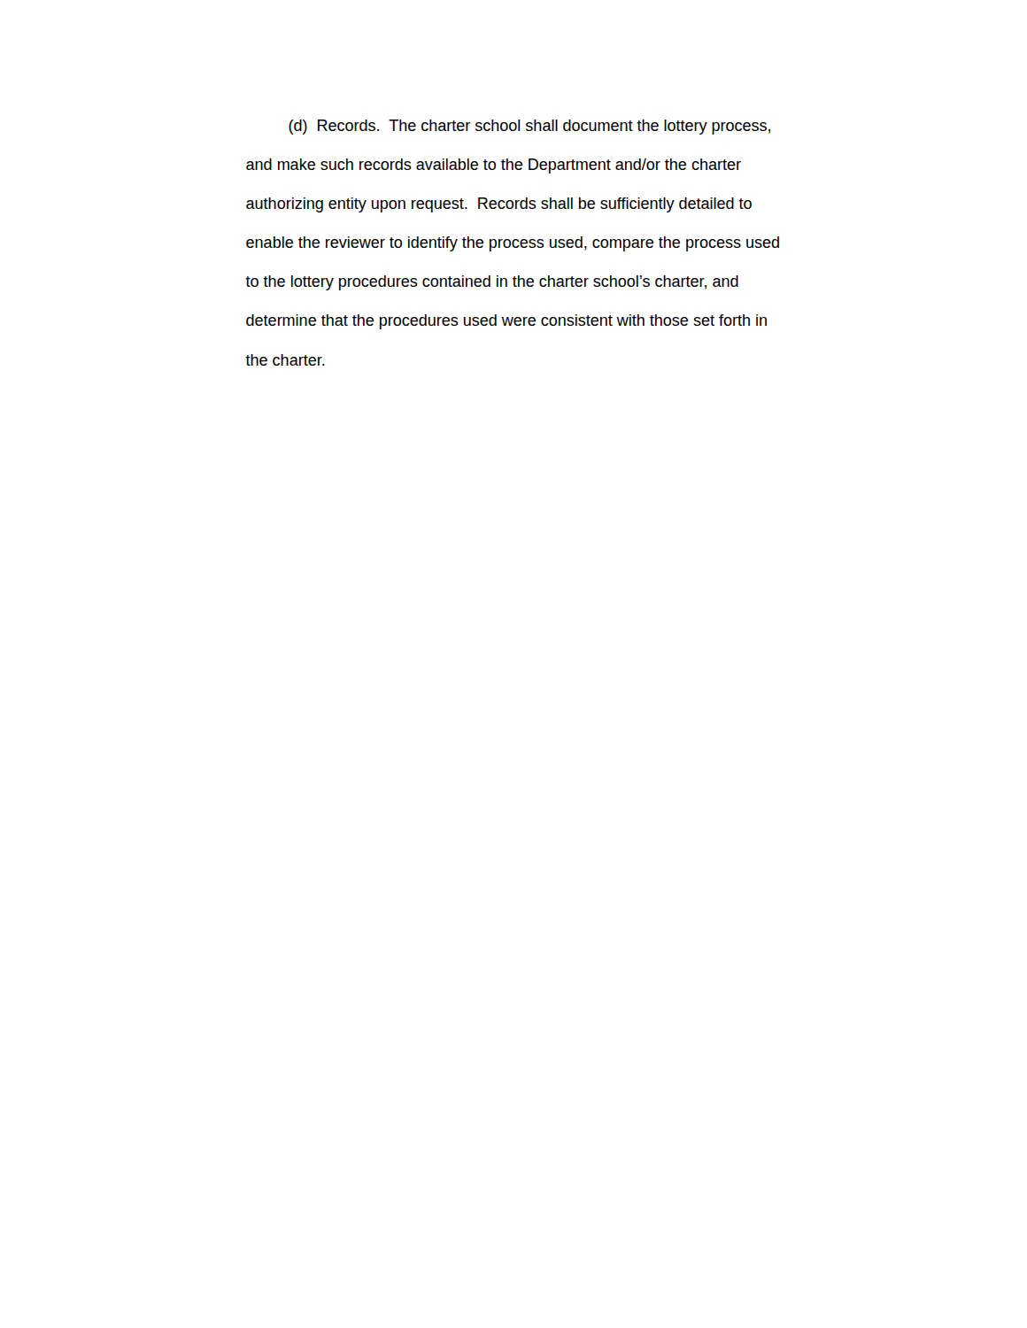(d) Records. The charter school shall document the lottery process, and make such records available to the Department and/or the charter authorizing entity upon request. Records shall be sufficiently detailed to enable the reviewer to identify the process used, compare the process used to the lottery procedures contained in the charter school’s charter, and determine that the procedures used were consistent with those set forth in the charter.